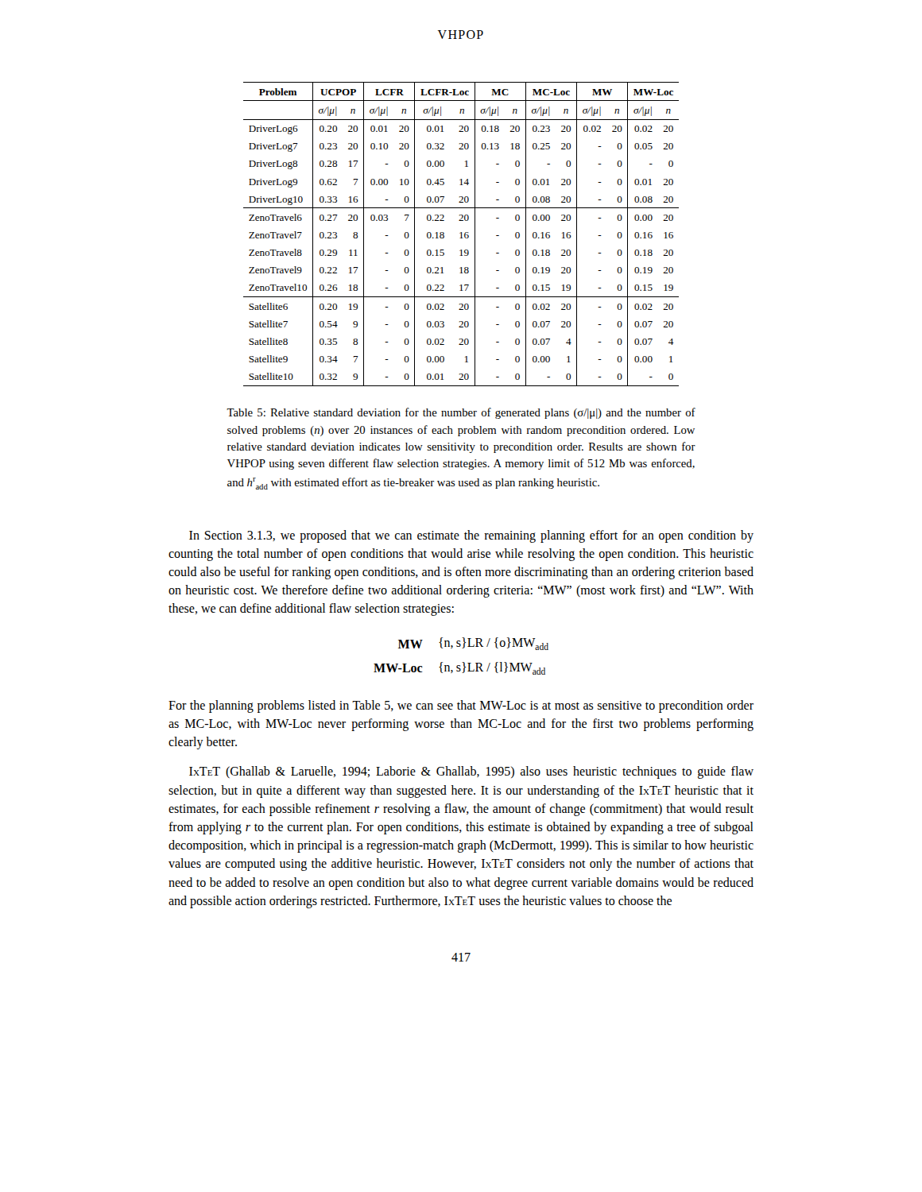VHPOP
| Problem | UCPOP | LCFR | LCFR-Loc | MC | MC-Loc | MW | MW-Loc |
| --- | --- | --- | --- | --- | --- | --- | --- |
| | σ//μ/ | n | σ//μ/ | n | σ//μ/ | n | σ//μ/ | n | σ//μ/ | n | σ//μ/ | n | σ//μ/ | n |
| DriverLog6 | 0.20 | 20 | 0.01 | 20 | 0.01 | 20 | 0.18 | 20 | 0.23 | 20 | 0.02 | 20 | 0.02 | 20 |
| DriverLog7 | 0.23 | 20 | 0.10 | 20 | 0.32 | 20 | 0.13 | 18 | 0.25 | 20 | - | 0 | 0.05 | 20 |
| DriverLog8 | 0.28 | 17 | - | 0 | 0.00 | 1 | - | 0 | - | 0 | - | 0 | - | 0 |
| DriverLog9 | 0.62 | 7 | 0.00 | 10 | 0.45 | 14 | - | 0 | 0.01 | 20 | - | 0 | 0.01 | 20 |
| DriverLog10 | 0.33 | 16 | - | 0 | 0.07 | 20 | - | 0 | 0.08 | 20 | - | 0 | 0.08 | 20 |
| ZenoTravel6 | 0.27 | 20 | 0.03 | 7 | 0.22 | 20 | - | 0 | 0.00 | 20 | - | 0 | 0.00 | 20 |
| ZenoTravel7 | 0.23 | 8 | - | 0 | 0.18 | 16 | - | 0 | 0.16 | 16 | - | 0 | 0.16 | 16 |
| ZenoTravel8 | 0.29 | 11 | - | 0 | 0.15 | 19 | - | 0 | 0.18 | 20 | - | 0 | 0.18 | 20 |
| ZenoTravel9 | 0.22 | 17 | - | 0 | 0.21 | 18 | - | 0 | 0.19 | 20 | - | 0 | 0.19 | 20 |
| ZenoTravel10 | 0.26 | 18 | - | 0 | 0.22 | 17 | - | 0 | 0.15 | 19 | - | 0 | 0.15 | 19 |
| Satellite6 | 0.20 | 19 | - | 0 | 0.02 | 20 | - | 0 | 0.02 | 20 | - | 0 | 0.02 | 20 |
| Satellite7 | 0.54 | 9 | - | 0 | 0.03 | 20 | - | 0 | 0.07 | 20 | - | 0 | 0.07 | 20 |
| Satellite8 | 0.35 | 8 | - | 0 | 0.02 | 20 | - | 0 | 0.07 | 4 | - | 0 | 0.07 | 4 |
| Satellite9 | 0.34 | 7 | - | 0 | 0.00 | 1 | - | 0 | 0.00 | 1 | - | 0 | 0.00 | 1 |
| Satellite10 | 0.32 | 9 | - | 0 | 0.01 | 20 | - | 0 | - | 0 | - | 0 | - | 0 |
Table 5: Relative standard deviation for the number of generated plans (σ/|μ|) and the number of solved problems (n) over 20 instances of each problem with random precondition ordered. Low relative standard deviation indicates low sensitivity to precondition order. Results are shown for VHPOP using seven different flaw selection strategies. A memory limit of 512 Mb was enforced, and hradd with estimated effort as tie-breaker was used as plan ranking heuristic.
In Section 3.1.3, we proposed that we can estimate the remaining planning effort for an open condition by counting the total number of open conditions that would arise while resolving the open condition. This heuristic could also be useful for ranking open conditions, and is often more discriminating than an ordering criterion based on heuristic cost. We therefore define two additional ordering criteria: “MW” (most work first) and “LW”. With these, we can define additional flaw selection strategies:
| MW | {n, s}LR / {o}MW add |
| MW-Loc | {n, s}LR / {l}MW add |
For the planning problems listed in Table 5, we can see that MW-Loc is at most as sensitive to precondition order as MC-Loc, with MW-Loc never performing worse than MC-Loc and for the first two problems performing clearly better.
IxTeT (Ghallab & Laruelle, 1994; Laborie & Ghallab, 1995) also uses heuristic techniques to guide flaw selection, but in quite a different way than suggested here. It is our understanding of the IxTeT heuristic that it estimates, for each possible refinement r resolving a flaw, the amount of change (commitment) that would result from applying r to the current plan. For open conditions, this estimate is obtained by expanding a tree of subgoal decomposition, which in principal is a regression-match graph (McDermott, 1999). This is similar to how heuristic values are computed using the additive heuristic. However, IxTeT considers not only the number of actions that need to be added to resolve an open condition but also to what degree current variable domains would be reduced and possible action orderings restricted. Furthermore, IxTeT uses the heuristic values to choose the
417